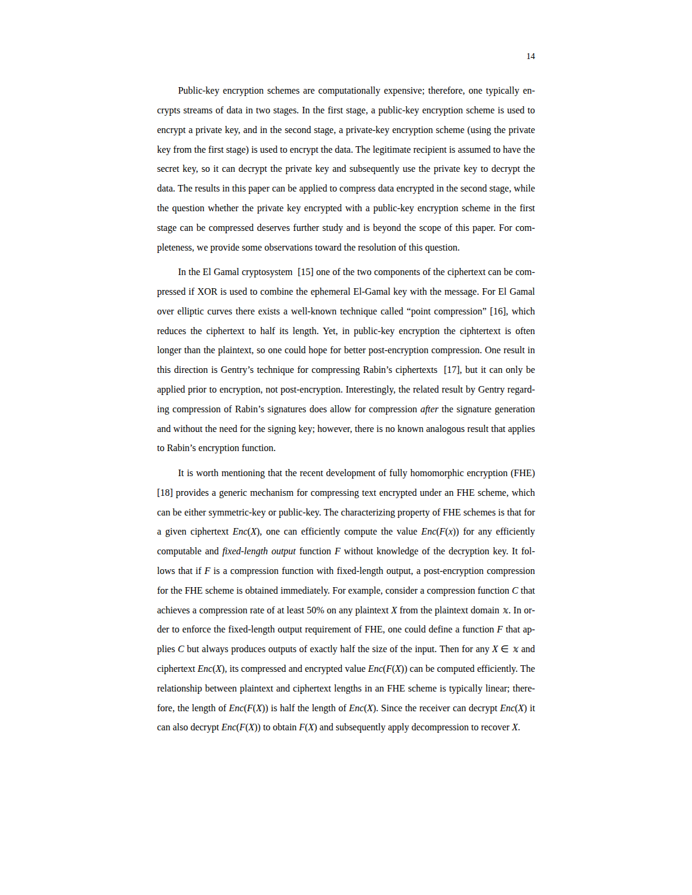14
Public-key encryption schemes are computationally expensive; therefore, one typically encrypts streams of data in two stages. In the first stage, a public-key encryption scheme is used to encrypt a private key, and in the second stage, a private-key encryption scheme (using the private key from the first stage) is used to encrypt the data. The legitimate recipient is assumed to have the secret key, so it can decrypt the private key and subsequently use the private key to decrypt the data. The results in this paper can be applied to compress data encrypted in the second stage, while the question whether the private key encrypted with a public-key encryption scheme in the first stage can be compressed deserves further study and is beyond the scope of this paper. For completeness, we provide some observations toward the resolution of this question.
In the El Gamal cryptosystem [15] one of the two components of the ciphertext can be compressed if XOR is used to combine the ephemeral El-Gamal key with the message. For El Gamal over elliptic curves there exists a well-known technique called “point compression” [16], which reduces the ciphertext to half its length. Yet, in public-key encryption the ciphtertext is often longer than the plaintext, so one could hope for better post-encryption compression. One result in this direction is Gentry’s technique for compressing Rabin’s ciphertexts [17], but it can only be applied prior to encryption, not post-encryption. Interestingly, the related result by Gentry regarding compression of Rabin’s signatures does allow for compression after the signature generation and without the need for the signing key; however, there is no known analogous result that applies to Rabin’s encryption function.
It is worth mentioning that the recent development of fully homomorphic encryption (FHE) [18] provides a generic mechanism for compressing text encrypted under an FHE scheme, which can be either symmetric-key or public-key. The characterizing property of FHE schemes is that for a given ciphertext Enc(X), one can efficiently compute the value Enc(F(x)) for any efficiently computable and fixed-length output function F without knowledge of the decryption key. It follows that if F is a compression function with fixed-length output, a post-encryption compression for the FHE scheme is obtained immediately. For example, consider a compression function C that achieves a compression rate of at least 50% on any plaintext X from the plaintext domain 𝕩. In order to enforce the fixed-length output requirement of FHE, one could define a function F that applies C but always produces outputs of exactly half the size of the input. Then for any X ∈ 𝕩 and ciphertext Enc(X), its compressed and encrypted value Enc(F(X)) can be computed efficiently. The relationship between plaintext and ciphertext lengths in an FHE scheme is typically linear; therefore, the length of Enc(F(X)) is half the length of Enc(X). Since the receiver can decrypt Enc(X) it can also decrypt Enc(F(X)) to obtain F(X) and subsequently apply decompression to recover X.